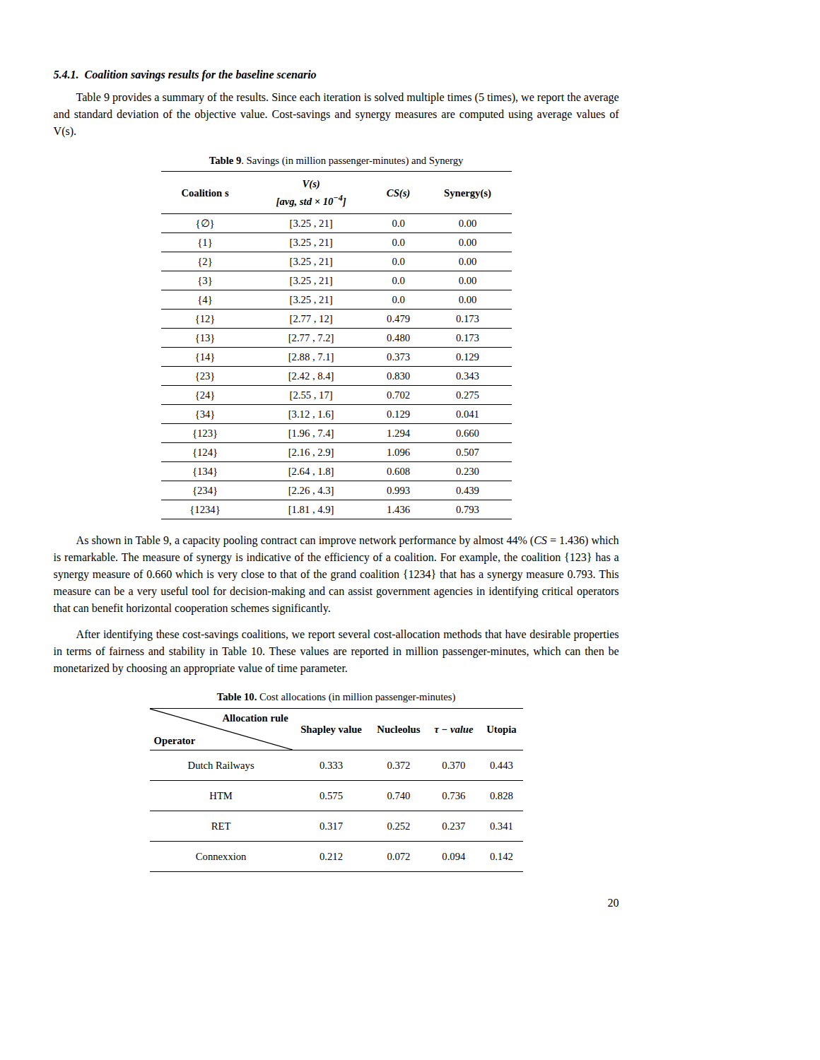5.4.1. Coalition savings results for the baseline scenario
Table 9 provides a summary of the results. Since each iteration is solved multiple times (5 times), we report the average and standard deviation of the objective value. Cost-savings and synergy measures are computed using average values of V(s).
Table 9. Savings (in million passenger-minutes) and Synergy
| Coalition s | V(s) [avg, std × 10 −4 ] | CS(s) | Synergy(s) |
| --- | --- | --- | --- |
| {∅} | [3.25 , 21] | 0.0 | 0.00 |
| {1} | [3.25 , 21] | 0.0 | 0.00 |
| {2} | [3.25 , 21] | 0.0 | 0.00 |
| {3} | [3.25 , 21] | 0.0 | 0.00 |
| {4} | [3.25 , 21] | 0.0 | 0.00 |
| {12} | [2.77 , 12] | 0.479 | 0.173 |
| {13} | [2.77 , 7.2] | 0.480 | 0.173 |
| {14} | [2.88 , 7.1] | 0.373 | 0.129 |
| {23} | [2.42 , 8.4] | 0.830 | 0.343 |
| {24} | [2.55 , 17] | 0.702 | 0.275 |
| {34} | [3.12 , 1.6] | 0.129 | 0.041 |
| {123} | [1.96 , 7.4] | 1.294 | 0.660 |
| {124} | [2.16 , 2.9] | 1.096 | 0.507 |
| {134} | [2.64 , 1.8] | 0.608 | 0.230 |
| {234} | [2.26 , 4.3] | 0.993 | 0.439 |
| {1234} | [1.81 , 4.9] | 1.436 | 0.793 |
As shown in Table 9, a capacity pooling contract can improve network performance by almost 44% (CS = 1.436) which is remarkable. The measure of synergy is indicative of the efficiency of a coalition. For example, the coalition {123} has a synergy measure of 0.660 which is very close to that of the grand coalition {1234} that has a synergy measure 0.793. This measure can be a very useful tool for decision-making and can assist government agencies in identifying critical operators that can benefit horizontal cooperation schemes significantly.
After identifying these cost-savings coalitions, we report several cost-allocation methods that have desirable properties in terms of fairness and stability in Table 10. These values are reported in million passenger-minutes, which can then be monetarized by choosing an appropriate value of time parameter.
Table 10. Cost allocations (in million passenger-minutes)
| Allocation rule Operator | Shapley value | Nucleolus | τ − value | Utopia |
| --- | --- | --- | --- | --- |
| Dutch Railways | 0.333 | 0.372 | 0.370 | 0.443 |
| HTM | 0.575 | 0.740 | 0.736 | 0.828 |
| RET | 0.317 | 0.252 | 0.237 | 0.341 |
| Connexxion | 0.212 | 0.072 | 0.094 | 0.142 |
20